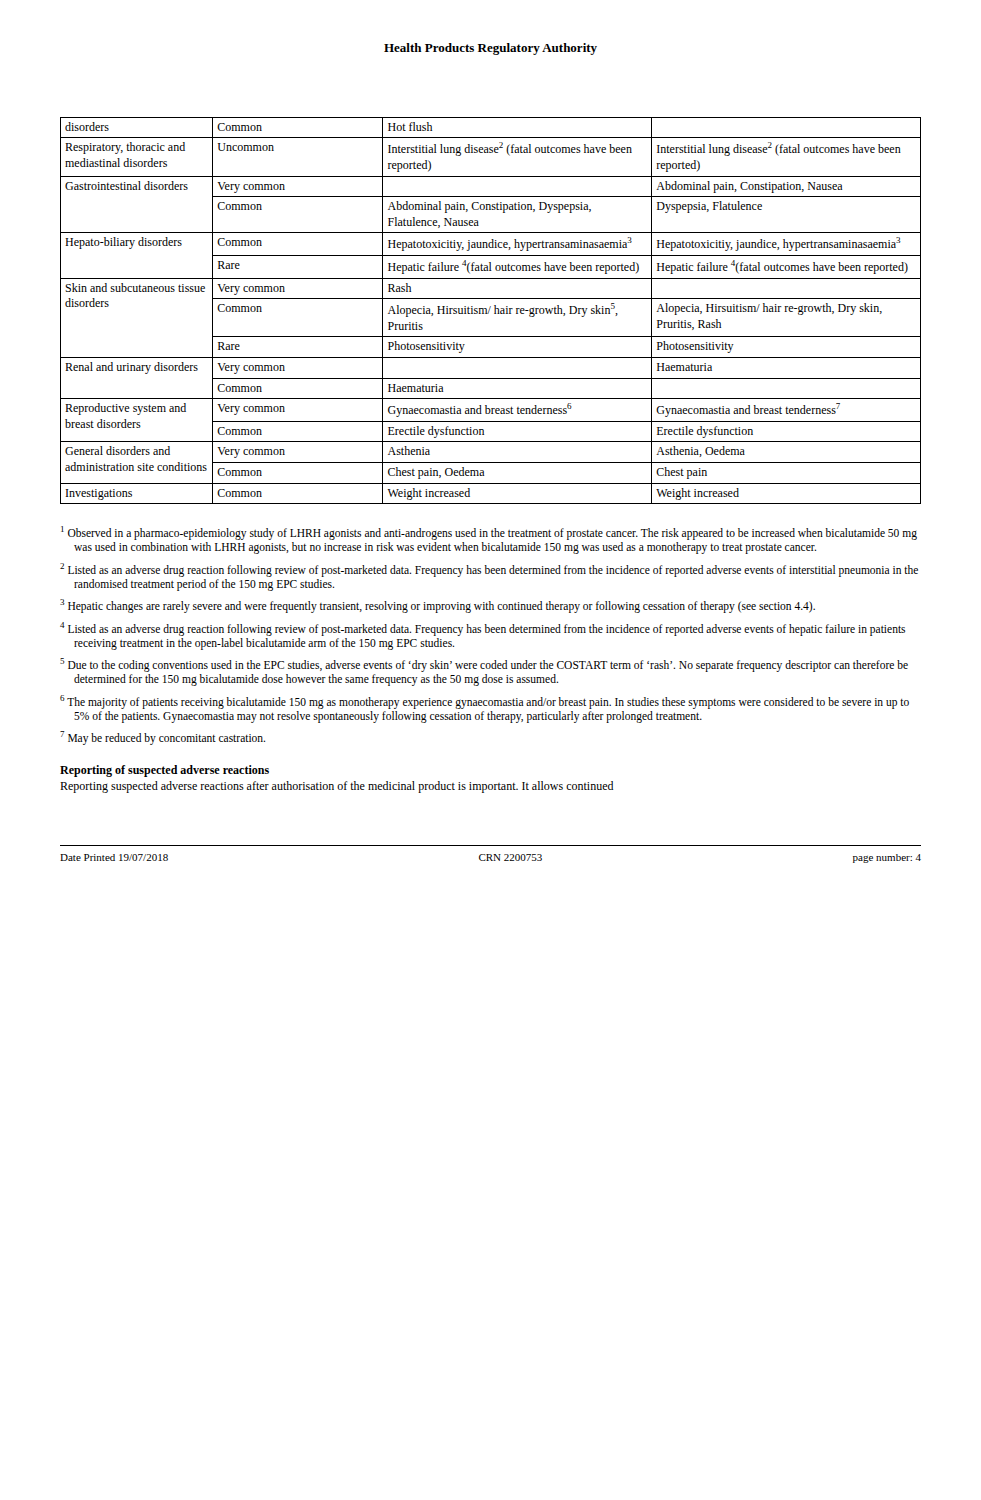Health Products Regulatory Authority
| disorders | Common | Hot flush | |
| Respiratory, thoracic and mediastinal disorders | Uncommon | Interstitial lung disease 2 (fatal outcomes have been reported) | Interstitial lung disease 2 (fatal outcomes have been reported) |
| Gastrointestinal disorders | Very common | | Abdominal pain, Constipation, Nausea |
| Common | Abdominal pain, Constipation, Dyspepsia, Flatulence, Nausea | Dyspepsia, Flatulence |
| Hepato-biliary disorders | Common | Hepatotoxicitiy, jaundice, hypertransaminasaemia 3 | Hepatotoxicitiy, jaundice, hypertransaminasaemia 3 |
| Rare | Hepatic failure 4 (fatal outcomes have been reported) | Hepatic failure 4 (fatal outcomes have been reported) |
| Skin and subcutaneous tissue disorders | Very common | Rash | |
| Common | Alopecia, Hirsuitism/ hair re-growth, Dry skin 5 , Pruritis | Alopecia, Hirsuitism/ hair re-growth, Dry skin, Pruritis, Rash |
| Rare | Photosensitivity | Photosensitivity |
| Renal and urinary disorders | Very common | | Haematuria |
| Common | Haematuria | |
| Reproductive system and breast disorders | Very common | Gynaecomastia and breast tenderness 6 | Gynaecomastia and breast tenderness 7 |
| Common | Erectile dysfunction | Erectile dysfunction |
| General disorders and administration site conditions | Very common | Asthenia | Asthenia, Oedema |
| Common | Chest pain, Oedema | Chest pain |
| Investigations | Common | Weight increased | Weight increased |
1 Observed in a pharmaco-epidemiology study of LHRH agonists and anti-androgens used in the treatment of prostate cancer. The risk appeared to be increased when bicalutamide 50 mg was used in combination with LHRH agonists, but no increase in risk was evident when bicalutamide 150 mg was used as a monotherapy to treat prostate cancer.
2 Listed as an adverse drug reaction following review of post-marketed data. Frequency has been determined from the incidence of reported adverse events of interstitial pneumonia in the randomised treatment period of the 150 mg EPC studies.
3 Hepatic changes are rarely severe and were frequently transient, resolving or improving with continued therapy or following cessation of therapy (see section 4.4).
4 Listed as an adverse drug reaction following review of post-marketed data. Frequency has been determined from the incidence of reported adverse events of hepatic failure in patients receiving treatment in the open-label bicalutamide arm of the 150 mg EPC studies.
5 Due to the coding conventions used in the EPC studies, adverse events of ‘dry skin’ were coded under the COSTART term of ‘rash’. No separate frequency descriptor can therefore be determined for the 150 mg bicalutamide dose however the same frequency as the 50 mg dose is assumed.
6 The majority of patients receiving bicalutamide 150 mg as monotherapy experience gynaecomastia and/or breast pain. In studies these symptoms were considered to be severe in up to 5% of the patients. Gynaecomastia may not resolve spontaneously following cessation of therapy, particularly after prolonged treatment.
7 May be reduced by concomitant castration.
Reporting of suspected adverse reactions
Reporting suspected adverse reactions after authorisation of the medicinal product is important. It allows continued
Date Printed 19/07/2018 CRN 2200753 page number: 4